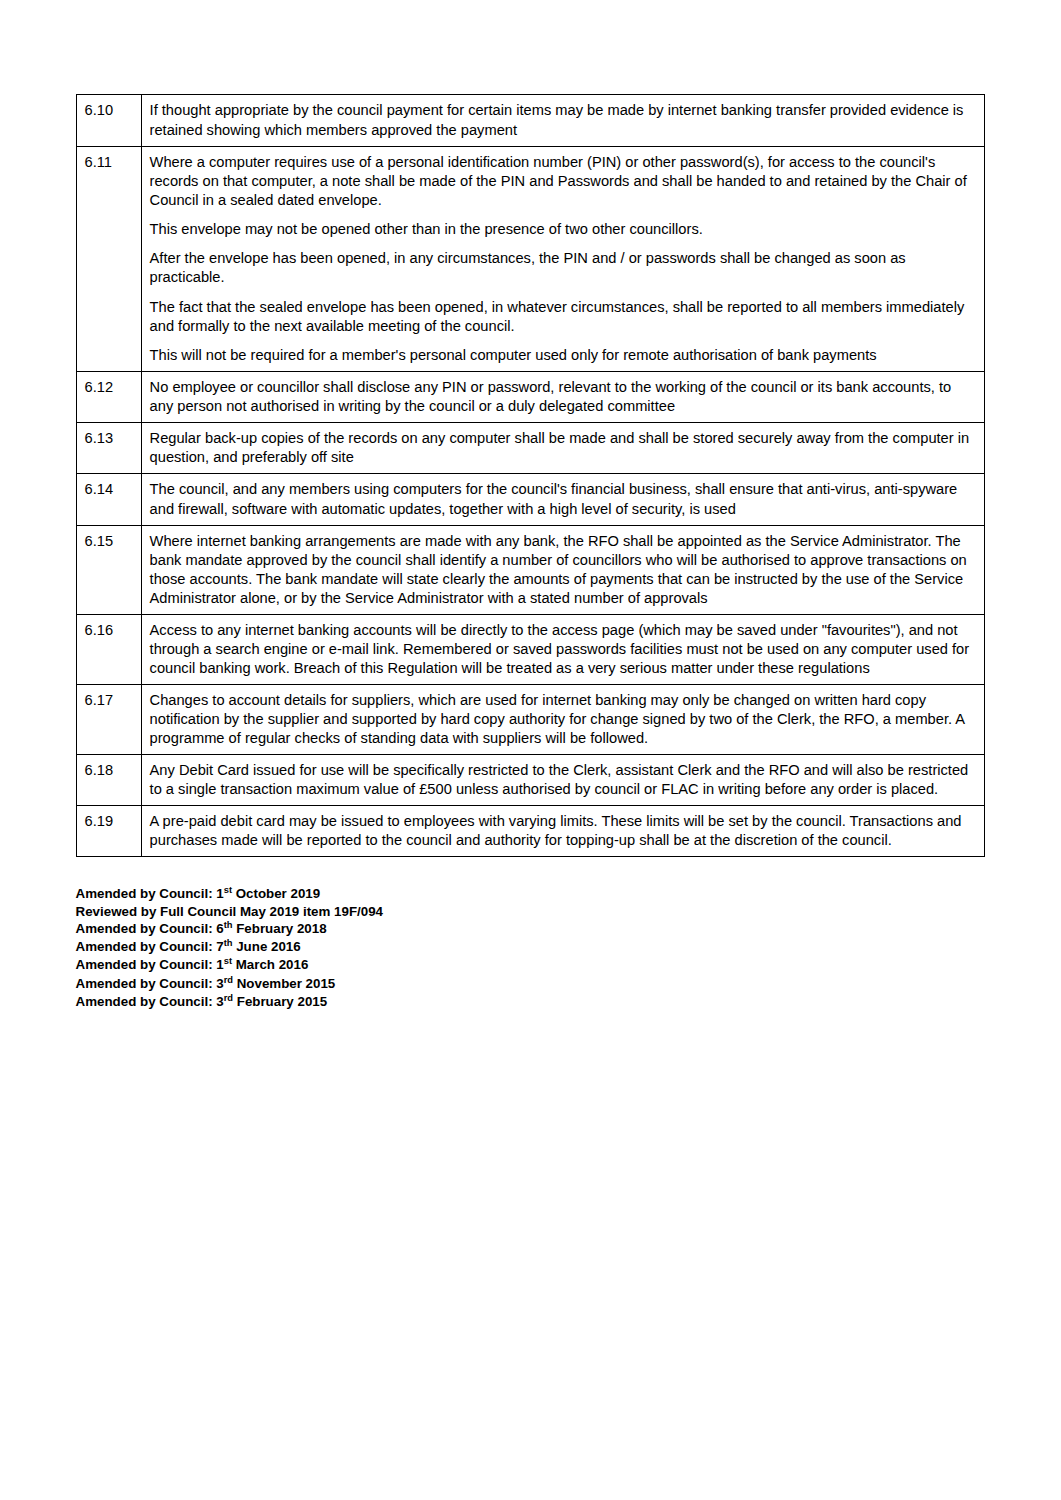| 6.10 | If thought appropriate by the council payment for certain items may be made by internet banking transfer provided evidence is retained showing which members approved the payment |
| 6.11 | Where a computer requires use of a personal identification number (PIN) or other password(s), for access to the council's records on that computer, a note shall be made of the PIN and Passwords and shall be handed to and retained by the Chair of Council in a sealed dated envelope. This envelope may not be opened other than in the presence of two other councillors. After the envelope has been opened, in any circumstances, the PIN and / or passwords shall be changed as soon as practicable. The fact that the sealed envelope has been opened, in whatever circumstances, shall be reported to all members immediately and formally to the next available meeting of the council. This will not be required for a member's personal computer used only for remote authorisation of bank payments |
| 6.12 | No employee or councillor shall disclose any PIN or password, relevant to the working of the council or its bank accounts, to any person not authorised in writing by the council or a duly delegated committee |
| 6.13 | Regular back-up copies of the records on any computer shall be made and shall be stored securely away from the computer in question, and preferably off site |
| 6.14 | The council, and any members using computers for the council's financial business, shall ensure that anti-virus, anti-spyware and firewall, software with automatic updates, together with a high level of security, is used |
| 6.15 | Where internet banking arrangements are made with any bank, the RFO shall be appointed as the Service Administrator. The bank mandate approved by the council shall identify a number of councillors who will be authorised to approve transactions on those accounts. The bank mandate will state clearly the amounts of payments that can be instructed by the use of the Service Administrator alone, or by the Service Administrator with a stated number of approvals |
| 6.16 | Access to any internet banking accounts will be directly to the access page (which may be saved under "favourites"), and not through a search engine or e-mail link. Remembered or saved passwords facilities must not be used on any computer used for council banking work. Breach of this Regulation will be treated as a very serious matter under these regulations |
| 6.17 | Changes to account details for suppliers, which are used for internet banking may only be changed on written hard copy notification by the supplier and supported by hard copy authority for change signed by two of the Clerk, the RFO, a member. A programme of regular checks of standing data with suppliers will be followed. |
| 6.18 | Any Debit Card issued for use will be specifically restricted to the Clerk, assistant Clerk and the RFO and will also be restricted to a single transaction maximum value of £500 unless authorised by council or FLAC in writing before any order is placed. |
| 6.19 | A pre-paid debit card may be issued to employees with varying limits. These limits will be set by the council. Transactions and purchases made will be reported to the council and authority for topping-up shall be at the discretion of the council. |
Amended by Council: 1st October 2019
Reviewed by Full Council May 2019 item 19F/094
Amended by Council: 6th February 2018
Amended by Council: 7th June 2016
Amended by Council: 1st March 2016
Amended by Council: 3rd November 2015
Amended by Council: 3rd February 2015